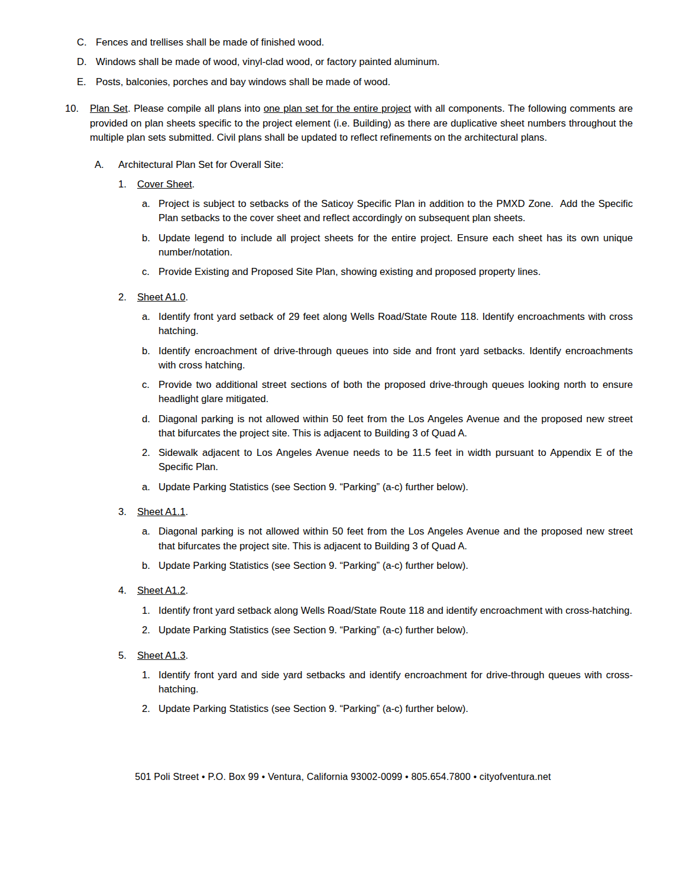C. Fences and trellises shall be made of finished wood.
D. Windows shall be made of wood, vinyl-clad wood, or factory painted aluminum.
E. Posts, balconies, porches and bay windows shall be made of wood.
10. Plan Set. Please compile all plans into one plan set for the entire project with all components. The following comments are provided on plan sheets specific to the project element (i.e. Building) as there are duplicative sheet numbers throughout the multiple plan sets submitted. Civil plans shall be updated to reflect refinements on the architectural plans.
A. Architectural Plan Set for Overall Site:
1. Cover Sheet.
a. Project is subject to setbacks of the Saticoy Specific Plan in addition to the PMXD Zone. Add the Specific Plan setbacks to the cover sheet and reflect accordingly on subsequent plan sheets.
b. Update legend to include all project sheets for the entire project. Ensure each sheet has its own unique number/notation.
c. Provide Existing and Proposed Site Plan, showing existing and proposed property lines.
2. Sheet A1.0.
a. Identify front yard setback of 29 feet along Wells Road/State Route 118. Identify encroachments with cross hatching.
b. Identify encroachment of drive-through queues into side and front yard setbacks. Identify encroachments with cross hatching.
c. Provide two additional street sections of both the proposed drive-through queues looking north to ensure headlight glare mitigated.
d. Diagonal parking is not allowed within 50 feet from the Los Angeles Avenue and the proposed new street that bifurcates the project site. This is adjacent to Building 3 of Quad A.
2. Sidewalk adjacent to Los Angeles Avenue needs to be 11.5 feet in width pursuant to Appendix E of the Specific Plan.
a. Update Parking Statistics (see Section 9. “Parking” (a-c) further below).
3. Sheet A1.1.
a. Diagonal parking is not allowed within 50 feet from the Los Angeles Avenue and the proposed new street that bifurcates the project site. This is adjacent to Building 3 of Quad A.
b. Update Parking Statistics (see Section 9. “Parking” (a-c) further below).
4. Sheet A1.2.
1. Identify front yard setback along Wells Road/State Route 118 and identify encroachment with cross-hatching.
2. Update Parking Statistics (see Section 9. “Parking” (a-c) further below).
5. Sheet A1.3.
1. Identify front yard and side yard setbacks and identify encroachment for drive-through queues with cross-hatching.
2. Update Parking Statistics (see Section 9. “Parking” (a-c) further below).
501 Poli Street • P.O. Box 99 • Ventura, California 93002-0099 • 805.654.7800 • cityofventura.net